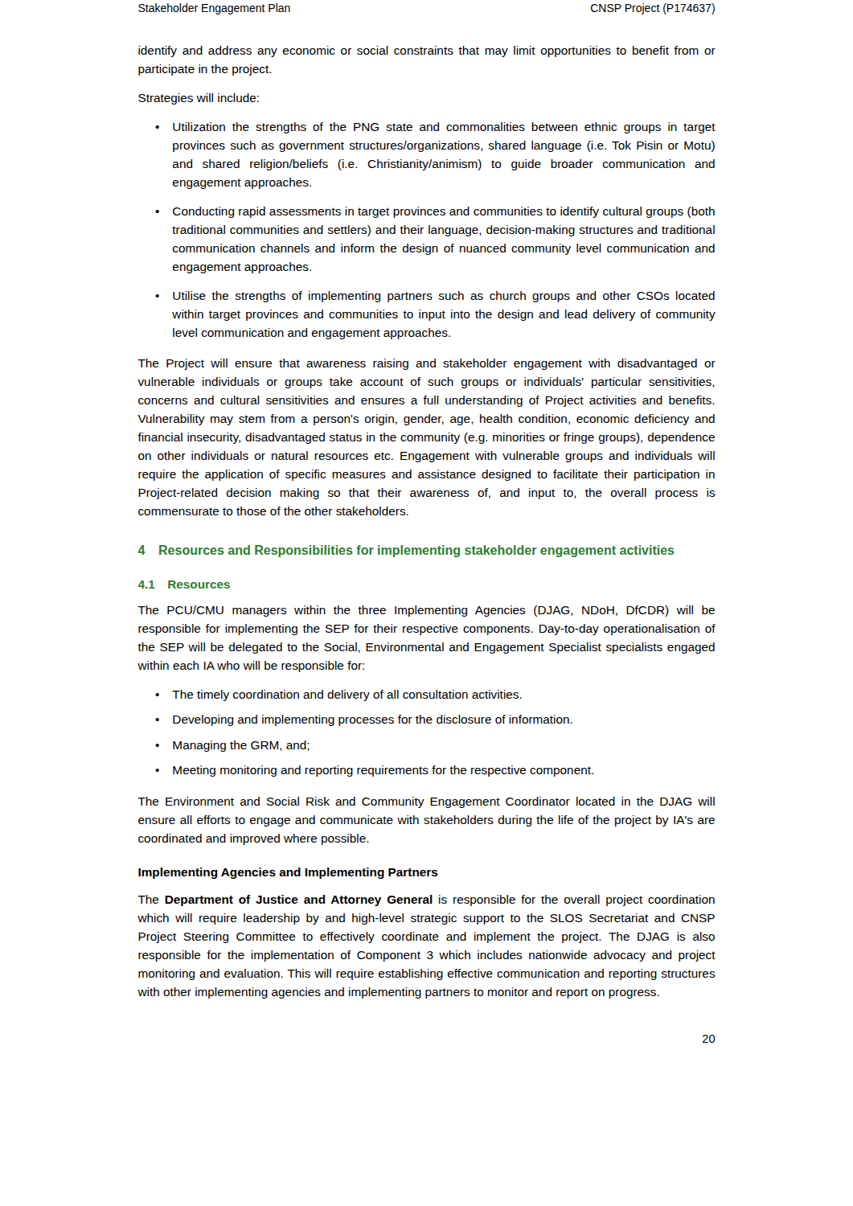Stakeholder Engagement Plan
CNSP Project (P174637)
identify and address any economic or social constraints that may limit opportunities to benefit from or participate in the project.
Strategies will include:
Utilization the strengths of the PNG state and commonalities between ethnic groups in target provinces such as government structures/organizations, shared language (i.e. Tok Pisin or Motu) and shared religion/beliefs (i.e. Christianity/animism) to guide broader communication and engagement approaches.
Conducting rapid assessments in target provinces and communities to identify cultural groups (both traditional communities and settlers) and their language, decision-making structures and traditional communication channels and inform the design of nuanced community level communication and engagement approaches.
Utilise the strengths of implementing partners such as church groups and other CSOs located within target provinces and communities to input into the design and lead delivery of community level communication and engagement approaches.
The Project will ensure that awareness raising and stakeholder engagement with disadvantaged or vulnerable individuals or groups take account of such groups or individuals' particular sensitivities, concerns and cultural sensitivities and ensures a full understanding of Project activities and benefits. Vulnerability may stem from a person's origin, gender, age, health condition, economic deficiency and financial insecurity, disadvantaged status in the community (e.g. minorities or fringe groups), dependence on other individuals or natural resources etc. Engagement with vulnerable groups and individuals will require the application of specific measures and assistance designed to facilitate their participation in Project-related decision making so that their awareness of, and input to, the overall process is commensurate to those of the other stakeholders.
4 Resources and Responsibilities for implementing stakeholder engagement activities
4.1 Resources
The PCU/CMU managers within the three Implementing Agencies (DJAG, NDoH, DfCDR) will be responsible for implementing the SEP for their respective components. Day-to-day operationalisation of the SEP will be delegated to the Social, Environmental and Engagement Specialist specialists engaged within each IA who will be responsible for:
The timely coordination and delivery of all consultation activities.
Developing and implementing processes for the disclosure of information.
Managing the GRM, and;
Meeting monitoring and reporting requirements for the respective component.
The Environment and Social Risk and Community Engagement Coordinator located in the DJAG will ensure all efforts to engage and communicate with stakeholders during the life of the project by IA's are coordinated and improved where possible.
Implementing Agencies and Implementing Partners
The Department of Justice and Attorney General is responsible for the overall project coordination which will require leadership by and high-level strategic support to the SLOS Secretariat and CNSP Project Steering Committee to effectively coordinate and implement the project. The DJAG is also responsible for the implementation of Component 3 which includes nationwide advocacy and project monitoring and evaluation. This will require establishing effective communication and reporting structures with other implementing agencies and implementing partners to monitor and report on progress.
20